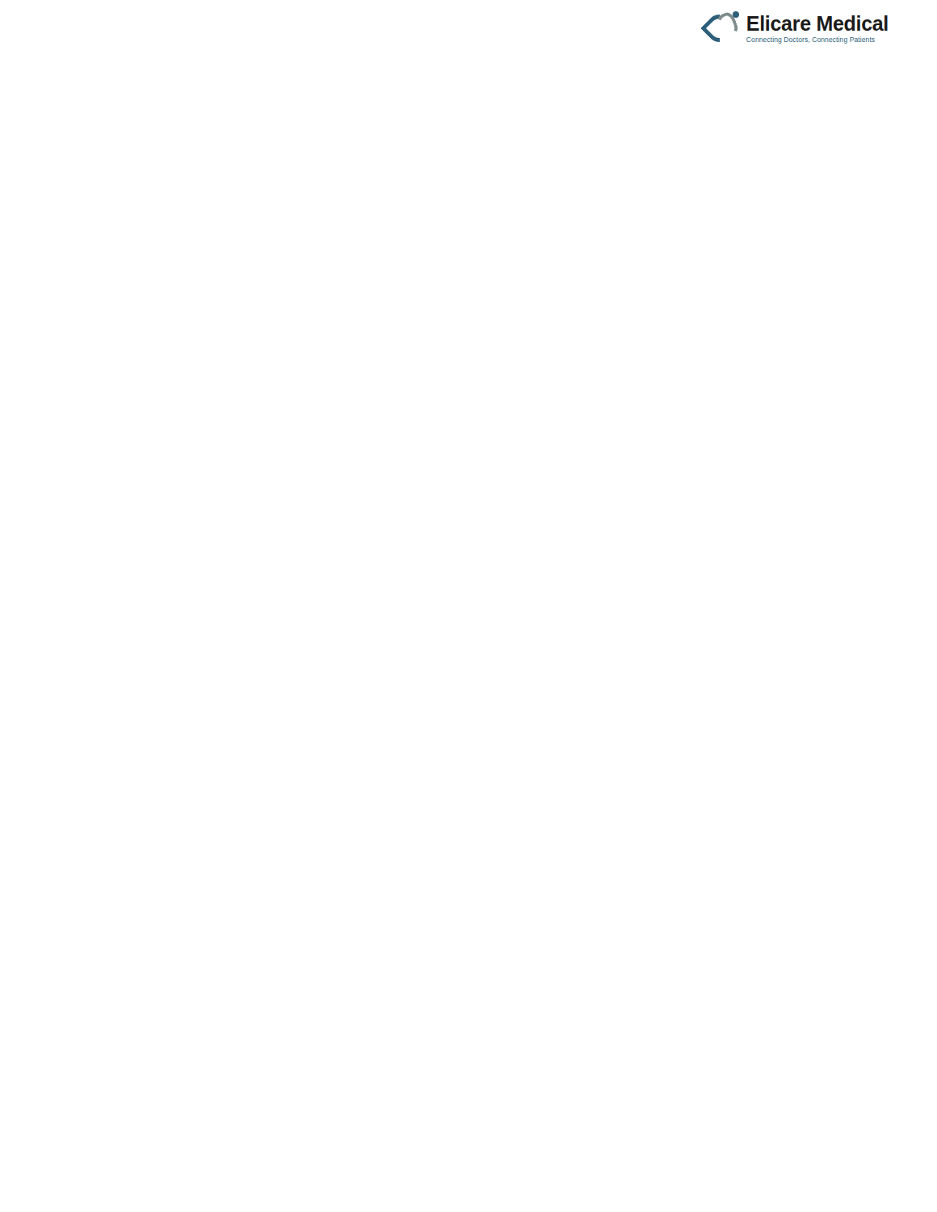Elicare Medical
Connecting Doctors, Connecting Patients